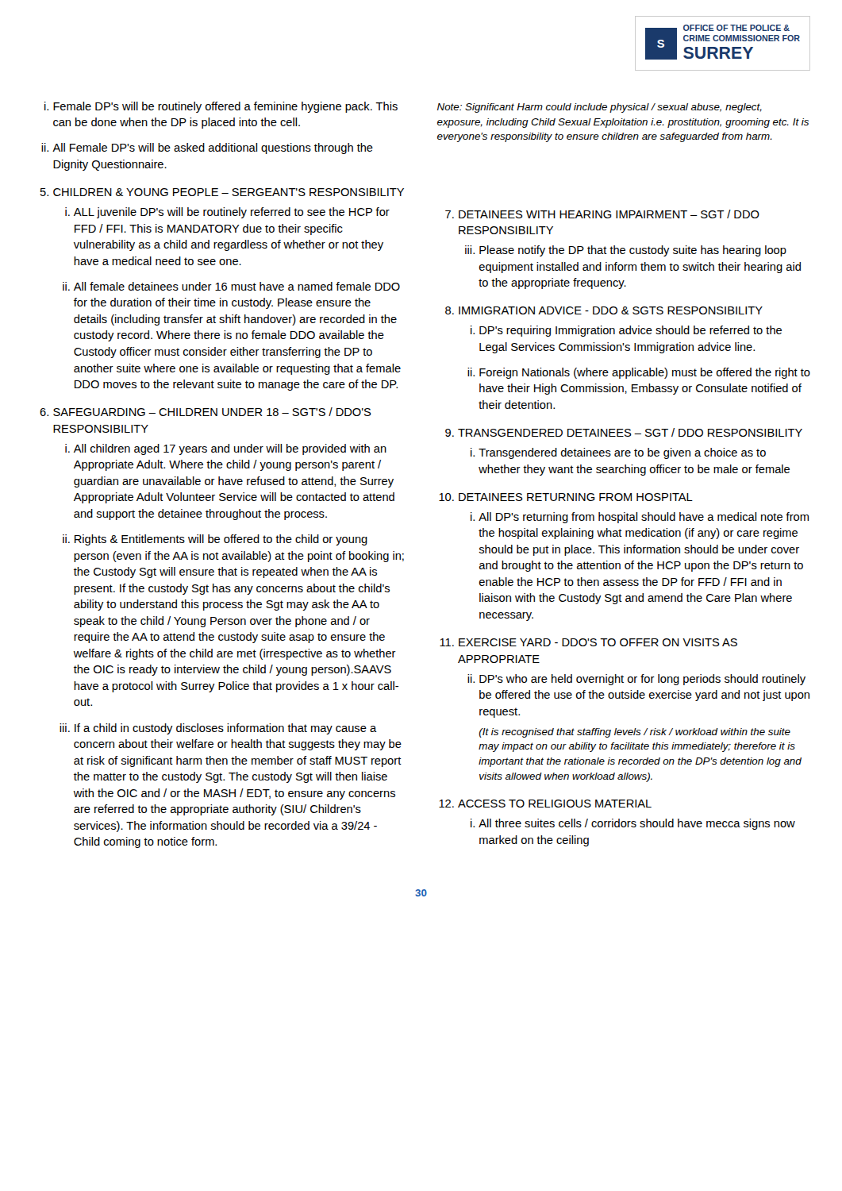SOFFICE OF THE POLICE &
CRIME COMMISSIONER FOR
SURREY
Female DP's will be routinely offered a feminine hygiene pack. This can be done when the DP is placed into the cell.
All Female DP's will be asked additional questions through the Dignity Questionnaire.
CHILDREN & YOUNG PEOPLE – SERGEANT'S RESPONSIBILITY
ALL juvenile DP's will be routinely referred to see the HCP for FFD / FFI. This is MANDATORY due to their specific vulnerability as a child and regardless of whether or not they have a medical need to see one.
All female detainees under 16 must have a named female DDO for the duration of their time in custody. Please ensure the details (including transfer at shift handover) are recorded in the custody record. Where there is no female DDO available the Custody officer must consider either transferring the DP to another suite where one is available or requesting that a female DDO moves to the relevant suite to manage the care of the DP.
SAFEGUARDING – CHILDREN UNDER 18 – SGT'S / DDO'S RESPONSIBILITY
All children aged 17 years and under will be provided with an Appropriate Adult. Where the child / young person's parent / guardian are unavailable or have refused to attend, the Surrey Appropriate Adult Volunteer Service will be contacted to attend and support the detainee throughout the process.
Rights & Entitlements will be offered to the child or young person (even if the AA is not available) at the point of booking in; the Custody Sgt will ensure that is repeated when the AA is present. If the custody Sgt has any concerns about the child's ability to understand this process the Sgt may ask the AA to speak to the child / Young Person over the phone and / or require the AA to attend the custody suite asap to ensure the welfare & rights of the child are met (irrespective as to whether the OIC is ready to interview the child / young person).SAAVS have a protocol with Surrey Police that provides a 1 x hour call-out.
If a child in custody discloses information that may cause a concern about their welfare or health that suggests they may be at risk of significant harm then the member of staff MUST report the matter to the custody Sgt. The custody Sgt will then liaise with the OIC and / or the MASH / EDT, to ensure any concerns are referred to the appropriate authority (SIU/ Children's services). The information should be recorded via a 39/24 - Child coming to notice form.
Note: Significant Harm could include physical / sexual abuse, neglect, exposure, including Child Sexual Exploitation i.e. prostitution, grooming etc. It is everyone's responsibility to ensure children are safeguarded from harm.
DETAINEES WITH HEARING IMPAIRMENT – SGT / DDO RESPONSIBILITY
Please notify the DP that the custody suite has hearing loop equipment installed and inform them to switch their hearing aid to the appropriate frequency.
IMMIGRATION ADVICE - DDO & SGTS RESPONSIBILITY
DP's requiring Immigration advice should be referred to the Legal Services Commission's Immigration advice line.
Foreign Nationals (where applicable) must be offered the right to have their High Commission, Embassy or Consulate notified of their detention.
TRANSGENDERED DETAINEES – SGT / DDO RESPONSIBILITY
Transgendered detainees are to be given a choice as to whether they want the searching officer to be male or female
DETAINEES RETURNING FROM HOSPITAL
All DP's returning from hospital should have a medical note from the hospital explaining what medication (if any) or care regime should be put in place. This information should be under cover and brought to the attention of the HCP upon the DP's return to enable the HCP to then assess the DP for FFD / FFI and in liaison with the Custody Sgt and amend the Care Plan where necessary.
EXERCISE YARD - DDO'S TO OFFER ON VISITS AS APPROPRIATE
DP's who are held overnight or for long periods should routinely be offered the use of the outside exercise yard and not just upon request.
(It is recognised that staffing levels / risk / workload within the suite may impact on our ability to facilitate this immediately; therefore it is important that the rationale is recorded on the DP's detention log and visits allowed when workload allows).
ACCESS TO RELIGIOUS MATERIAL
All three suites cells / corridors should have mecca signs now marked on the ceiling
30